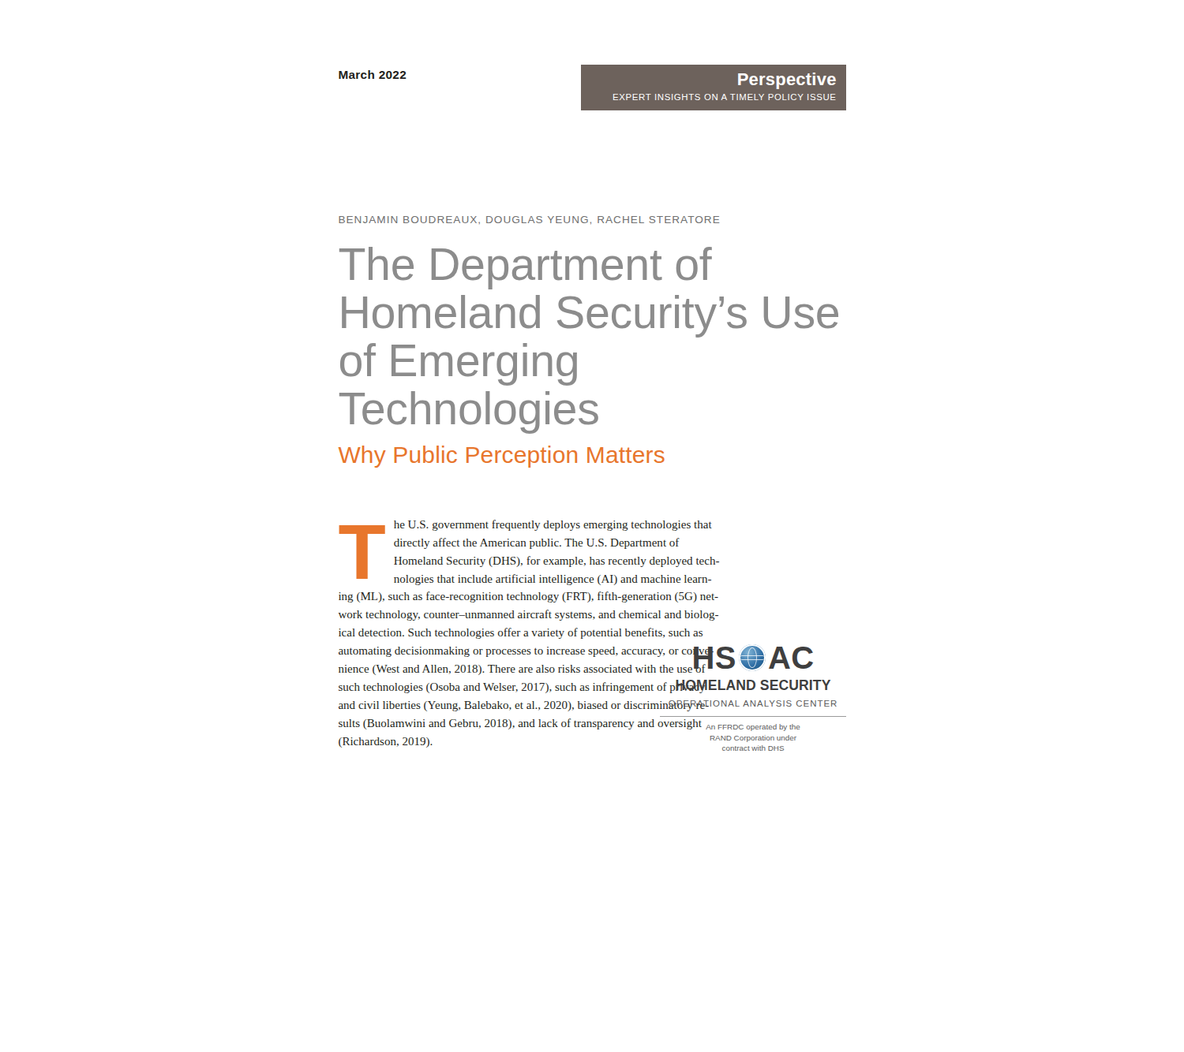March 2022
Perspective
EXPERT INSIGHTS ON A TIMELY POLICY ISSUE
BENJAMIN BOUDREAUX, DOUGLAS YEUNG, RACHEL STERATORE
The Department of Homeland Security’s Use of Emerging Technologies
Why Public Perception Matters
The U.S. government frequently deploys emerging technologies that directly affect the American public. The U.S. Department of Homeland Security (DHS), for example, has recently deployed technologies that include artificial intelligence (AI) and machine learning (ML), such as face-recognition technology (FRT), fifth-generation (5G) network technology, counter–unmanned aircraft systems, and chemical and biological detection. Such technologies offer a variety of potential benefits, such as automating decisionmaking or processes to increase speed, accuracy, or convenience (West and Allen, 2018). There are also risks associated with the use of such technologies (Osoba and Welser, 2017), such as infringement of privacy and civil liberties (Yeung, Balebako, et al., 2020), biased or discriminatory results (Buolamwini and Gebru, 2018), and lack of transparency and oversight (Richardson, 2019).
HS AC
HOMELAND SECURITY
OPERATIONAL ANALYSIS CENTER
An FFRDC operated by the
RAND Corporation under
contract with DHS